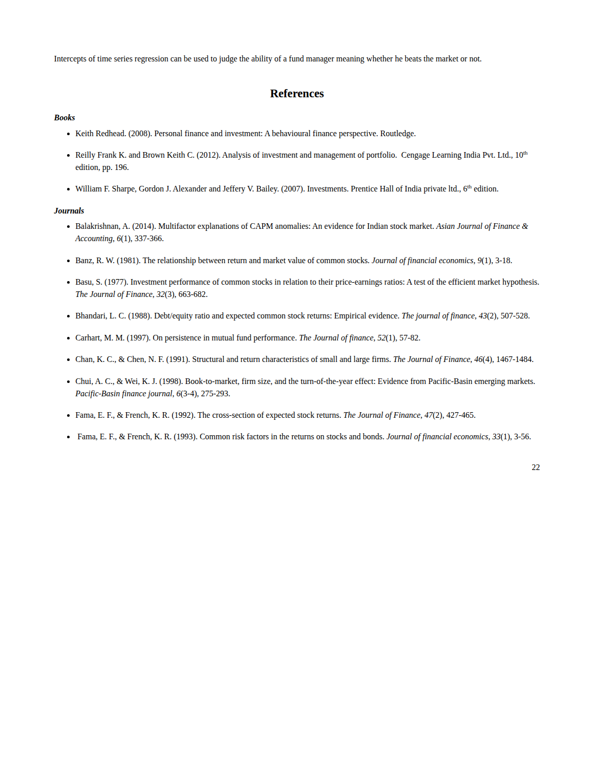Intercepts of time series regression can be used to judge the ability of a fund manager meaning whether he beats the market or not.
References
Books
Keith Redhead. (2008). Personal finance and investment: A behavioural finance perspective. Routledge.
Reilly Frank K. and Brown Keith C. (2012). Analysis of investment and management of portfolio. Cengage Learning India Pvt. Ltd., 10th edition, pp. 196.
William F. Sharpe, Gordon J. Alexander and Jeffery V. Bailey. (2007). Investments. Prentice Hall of India private ltd., 6th edition.
Journals
Balakrishnan, A. (2014). Multifactor explanations of CAPM anomalies: An evidence for Indian stock market. Asian Journal of Finance & Accounting, 6(1), 337-366.
Banz, R. W. (1981). The relationship between return and market value of common stocks. Journal of financial economics, 9(1), 3-18.
Basu, S. (1977). Investment performance of common stocks in relation to their price‐earnings ratios: A test of the efficient market hypothesis. The Journal of Finance, 32(3), 663-682.
Bhandari, L. C. (1988). Debt/equity ratio and expected common stock returns: Empirical evidence. The journal of finance, 43(2), 507-528.
Carhart, M. M. (1997). On persistence in mutual fund performance. The Journal of finance, 52(1), 57-82.
Chan, K. C., & Chen, N. F. (1991). Structural and return characteristics of small and large firms. The Journal of Finance, 46(4), 1467-1484.
Chui, A. C., & Wei, K. J. (1998). Book-to-market, firm size, and the turn-of-the-year effect: Evidence from Pacific-Basin emerging markets. Pacific-Basin finance journal, 6(3-4), 275-293.
Fama, E. F., & French, K. R. (1992). The cross‐section of expected stock returns. The Journal of Finance, 47(2), 427-465.
Fama, E. F., & French, K. R. (1993). Common risk factors in the returns on stocks and bonds. Journal of financial economics, 33(1), 3-56.
22